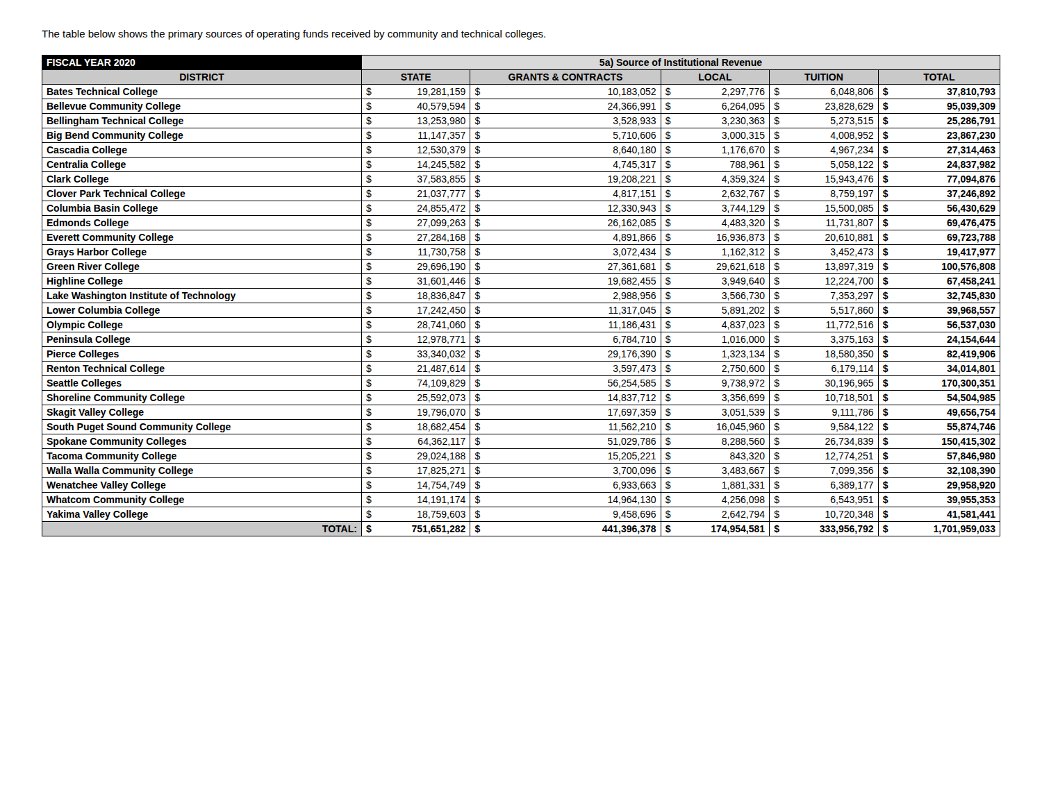The table below shows the primary sources of operating funds received by community and technical colleges.
| FISCAL YEAR 2020 | 5a) Source of Institutional Revenue |
| --- | --- |
| DISTRICT | STATE | GRANTS & CONTRACTS | LOCAL | TUITION | TOTAL |
| Bates Technical College | $ | 19,281,159 | $ | 10,183,052 | $ | 2,297,776 | $ | 6,048,806 | $ | 37,810,793 |
| Bellevue Community College | $ | 40,579,594 | $ | 24,366,991 | $ | 6,264,095 | $ | 23,828,629 | $ | 95,039,309 |
| Bellingham Technical College | $ | 13,253,980 | $ | 3,528,933 | $ | 3,230,363 | $ | 5,273,515 | $ | 25,286,791 |
| Big Bend Community College | $ | 11,147,357 | $ | 5,710,606 | $ | 3,000,315 | $ | 4,008,952 | $ | 23,867,230 |
| Cascadia College | $ | 12,530,379 | $ | 8,640,180 | $ | 1,176,670 | $ | 4,967,234 | $ | 27,314,463 |
| Centralia College | $ | 14,245,582 | $ | 4,745,317 | $ | 788,961 | $ | 5,058,122 | $ | 24,837,982 |
| Clark College | $ | 37,583,855 | $ | 19,208,221 | $ | 4,359,324 | $ | 15,943,476 | $ | 77,094,876 |
| Clover Park Technical College | $ | 21,037,777 | $ | 4,817,151 | $ | 2,632,767 | $ | 8,759,197 | $ | 37,246,892 |
| Columbia Basin College | $ | 24,855,472 | $ | 12,330,943 | $ | 3,744,129 | $ | 15,500,085 | $ | 56,430,629 |
| Edmonds College | $ | 27,099,263 | $ | 26,162,085 | $ | 4,483,320 | $ | 11,731,807 | $ | 69,476,475 |
| Everett Community College | $ | 27,284,168 | $ | 4,891,866 | $ | 16,936,873 | $ | 20,610,881 | $ | 69,723,788 |
| Grays Harbor College | $ | 11,730,758 | $ | 3,072,434 | $ | 1,162,312 | $ | 3,452,473 | $ | 19,417,977 |
| Green River College | $ | 29,696,190 | $ | 27,361,681 | $ | 29,621,618 | $ | 13,897,319 | $ | 100,576,808 |
| Highline College | $ | 31,601,446 | $ | 19,682,455 | $ | 3,949,640 | $ | 12,224,700 | $ | 67,458,241 |
| Lake Washington Institute of Technology | $ | 18,836,847 | $ | 2,988,956 | $ | 3,566,730 | $ | 7,353,297 | $ | 32,745,830 |
| Lower Columbia College | $ | 17,242,450 | $ | 11,317,045 | $ | 5,891,202 | $ | 5,517,860 | $ | 39,968,557 |
| Olympic College | $ | 28,741,060 | $ | 11,186,431 | $ | 4,837,023 | $ | 11,772,516 | $ | 56,537,030 |
| Peninsula College | $ | 12,978,771 | $ | 6,784,710 | $ | 1,016,000 | $ | 3,375,163 | $ | 24,154,644 |
| Pierce Colleges | $ | 33,340,032 | $ | 29,176,390 | $ | 1,323,134 | $ | 18,580,350 | $ | 82,419,906 |
| Renton Technical College | $ | 21,487,614 | $ | 3,597,473 | $ | 2,750,600 | $ | 6,179,114 | $ | 34,014,801 |
| Seattle Colleges | $ | 74,109,829 | $ | 56,254,585 | $ | 9,738,972 | $ | 30,196,965 | $ | 170,300,351 |
| Shoreline Community College | $ | 25,592,073 | $ | 14,837,712 | $ | 3,356,699 | $ | 10,718,501 | $ | 54,504,985 |
| Skagit Valley College | $ | 19,796,070 | $ | 17,697,359 | $ | 3,051,539 | $ | 9,111,786 | $ | 49,656,754 |
| South Puget Sound Community College | $ | 18,682,454 | $ | 11,562,210 | $ | 16,045,960 | $ | 9,584,122 | $ | 55,874,746 |
| Spokane Community Colleges | $ | 64,362,117 | $ | 51,029,786 | $ | 8,288,560 | $ | 26,734,839 | $ | 150,415,302 |
| Tacoma Community College | $ | 29,024,188 | $ | 15,205,221 | $ | 843,320 | $ | 12,774,251 | $ | 57,846,980 |
| Walla Walla Community College | $ | 17,825,271 | $ | 3,700,096 | $ | 3,483,667 | $ | 7,099,356 | $ | 32,108,390 |
| Wenatchee Valley College | $ | 14,754,749 | $ | 6,933,663 | $ | 1,881,331 | $ | 6,389,177 | $ | 29,958,920 |
| Whatcom Community College | $ | 14,191,174 | $ | 14,964,130 | $ | 4,256,098 | $ | 6,543,951 | $ | 39,955,353 |
| Yakima Valley College | $ | 18,759,603 | $ | 9,458,696 | $ | 2,642,794 | $ | 10,720,348 | $ | 41,581,441 |
| TOTAL: | $ | 751,651,282 | $ | 441,396,378 | $ | 174,954,581 | $ | 333,956,792 | $ | 1,701,959,033 |